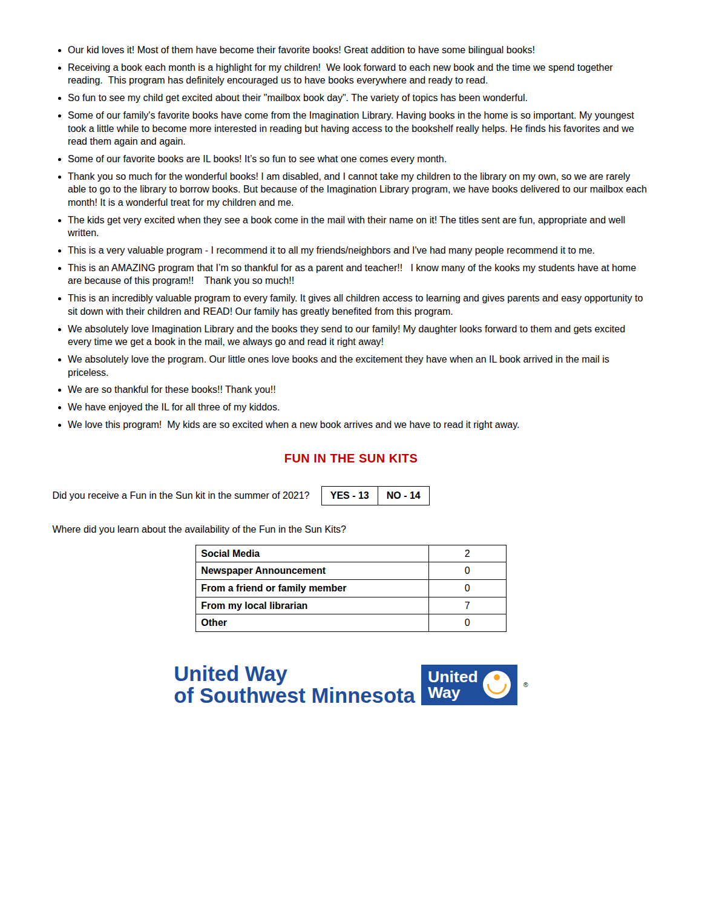Our kid loves it! Most of them have become their favorite books! Great addition to have some bilingual books!
Receiving a book each month is a highlight for my children! We look forward to each new book and the time we spend together reading. This program has definitely encouraged us to have books everywhere and ready to read.
So fun to see my child get excited about their "mailbox book day". The variety of topics has been wonderful.
Some of our family's favorite books have come from the Imagination Library. Having books in the home is so important. My youngest took a little while to become more interested in reading but having access to the bookshelf really helps. He finds his favorites and we read them again and again.
Some of our favorite books are IL books! It’s so fun to see what one comes every month.
Thank you so much for the wonderful books! I am disabled, and I cannot take my children to the library on my own, so we are rarely able to go to the library to borrow books. But because of the Imagination Library program, we have books delivered to our mailbox each month! It is a wonderful treat for my children and me.
The kids get very excited when they see a book come in the mail with their name on it! The titles sent are fun, appropriate and well written.
This is a very valuable program - I recommend it to all my friends/neighbors and I've had many people recommend it to me.
This is an AMAZING program that I’m so thankful for as a parent and teacher!! I know many of the kooks my students have at home are because of this program!! Thank you so much!!
This is an incredibly valuable program to every family. It gives all children access to learning and gives parents and easy opportunity to sit down with their children and READ! Our family has greatly benefited from this program.
We absolutely love Imagination Library and the books they send to our family! My daughter looks forward to them and gets excited every time we get a book in the mail, we always go and read it right away!
We absolutely love the program. Our little ones love books and the excitement they have when an IL book arrived in the mail is priceless.
We are so thankful for these books!! Thank you!!
We have enjoyed the IL for all three of my kiddos.
We love this program! My kids are so excited when a new book arrives and we have to read it right away.
FUN IN THE SUN KITS
Did you receive a Fun in the Sun kit in the summer of 2021?
| YES - 13 | NO - 14 |
Where did you learn about the availability of the Fun in the Sun Kits?
| Social Media | 2 |
| Newspaper Announcement | 0 |
| From a friend or family member | 0 |
| From my local librarian | 7 |
| Other | 0 |
United Way
of Southwest Minnesota
United
Way
®